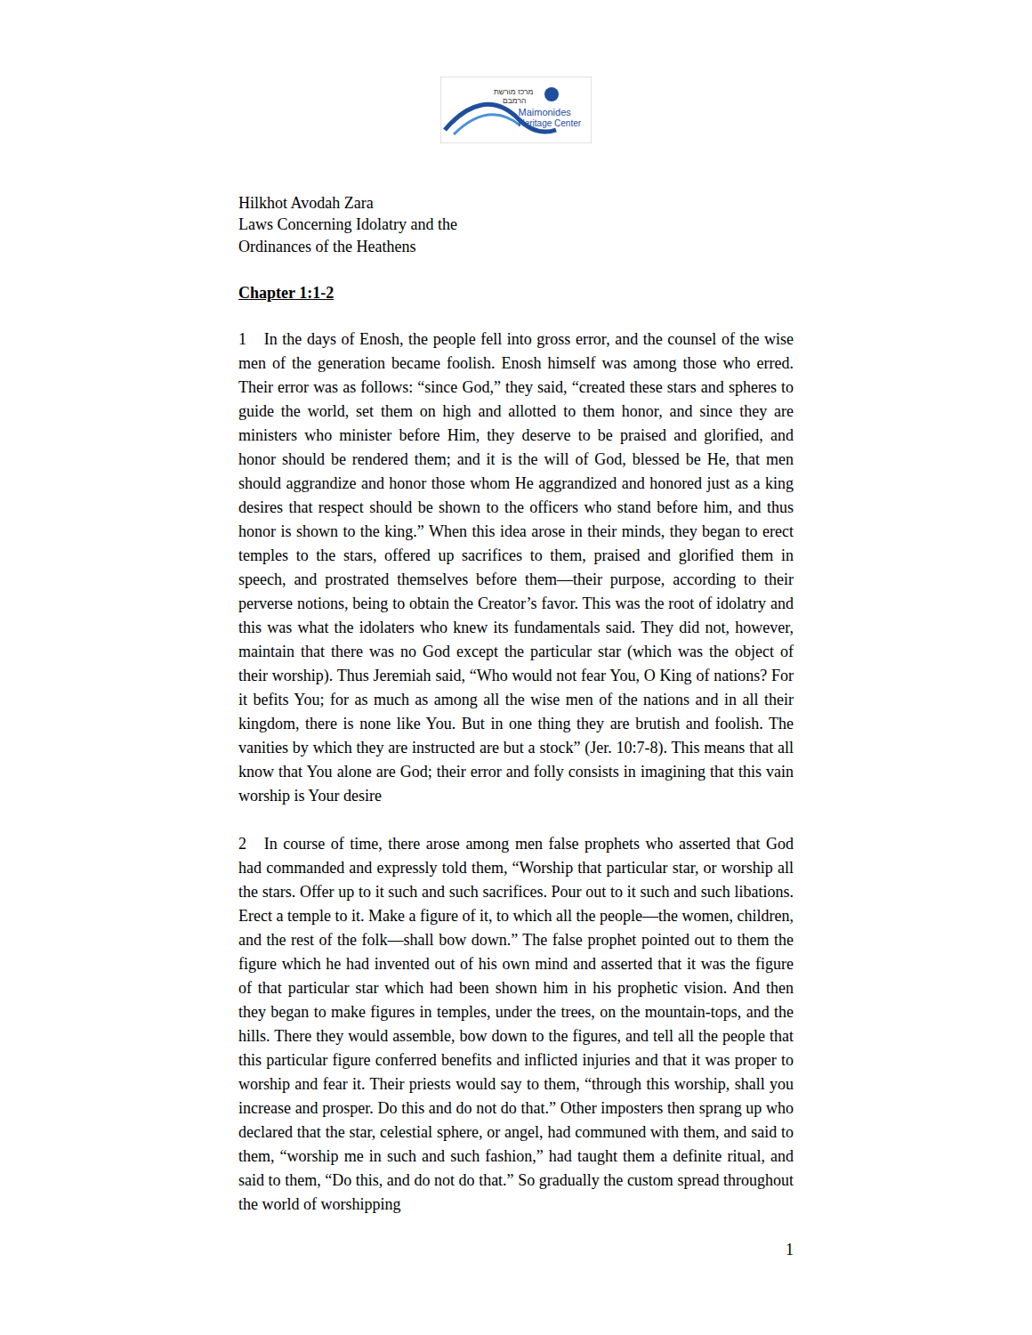Hilkhot Avodah Zara
Laws Concerning Idolatry and the
Ordinances of the Heathens
Chapter 1:1-2
1 In the days of Enosh, the people fell into gross error, and the counsel of the wise men of the generation became foolish. Enosh himself was among those who erred. Their error was as follows: “since God,” they said, “created these stars and spheres to guide the world, set them on high and allotted to them honor, and since they are ministers who minister before Him, they deserve to be praised and glorified, and honor should be rendered them; and it is the will of God, blessed be He, that men should aggrandize and honor those whom He aggrandized and honored just as a king desires that respect should be shown to the officers who stand before him, and thus honor is shown to the king.” When this idea arose in their minds, they began to erect temples to the stars, offered up sacrifices to them, praised and glorified them in speech, and prostrated themselves before them—their purpose, according to their perverse notions, being to obtain the Creator’s favor. This was the root of idolatry and this was what the idolaters who knew its fundamentals said. They did not, however, maintain that there was no God except the particular star (which was the object of their worship). Thus Jeremiah said, “Who would not fear You, O King of nations? For it befits You; for as much as among all the wise men of the nations and in all their kingdom, there is none like You. But in one thing they are brutish and foolish. The vanities by which they are instructed are but a stock” (Jer. 10:7-8). This means that all know that You alone are God; their error and folly consists in imagining that this vain worship is Your desire
2 In course of time, there arose among men false prophets who asserted that God had commanded and expressly told them, “Worship that particular star, or worship all the stars. Offer up to it such and such sacrifices. Pour out to it such and such libations. Erect a temple to it. Make a figure of it, to which all the people—the women, children, and the rest of the folk—shall bow down.” The false prophet pointed out to them the figure which he had invented out of his own mind and asserted that it was the figure of that particular star which had been shown him in his prophetic vision. And then they began to make figures in temples, under the trees, on the mountain-tops, and the hills. There they would assemble, bow down to the figures, and tell all the people that this particular figure conferred benefits and inflicted injuries and that it was proper to worship and fear it. Their priests would say to them, “through this worship, shall you increase and prosper. Do this and do not do that.” Other imposters then sprang up who declared that the star, celestial sphere, or angel, had communed with them, and said to them, “worship me in such and such fashion,” had taught them a definite ritual, and said to them, “Do this, and do not do that.” So gradually the custom spread throughout the world of worshipping
1